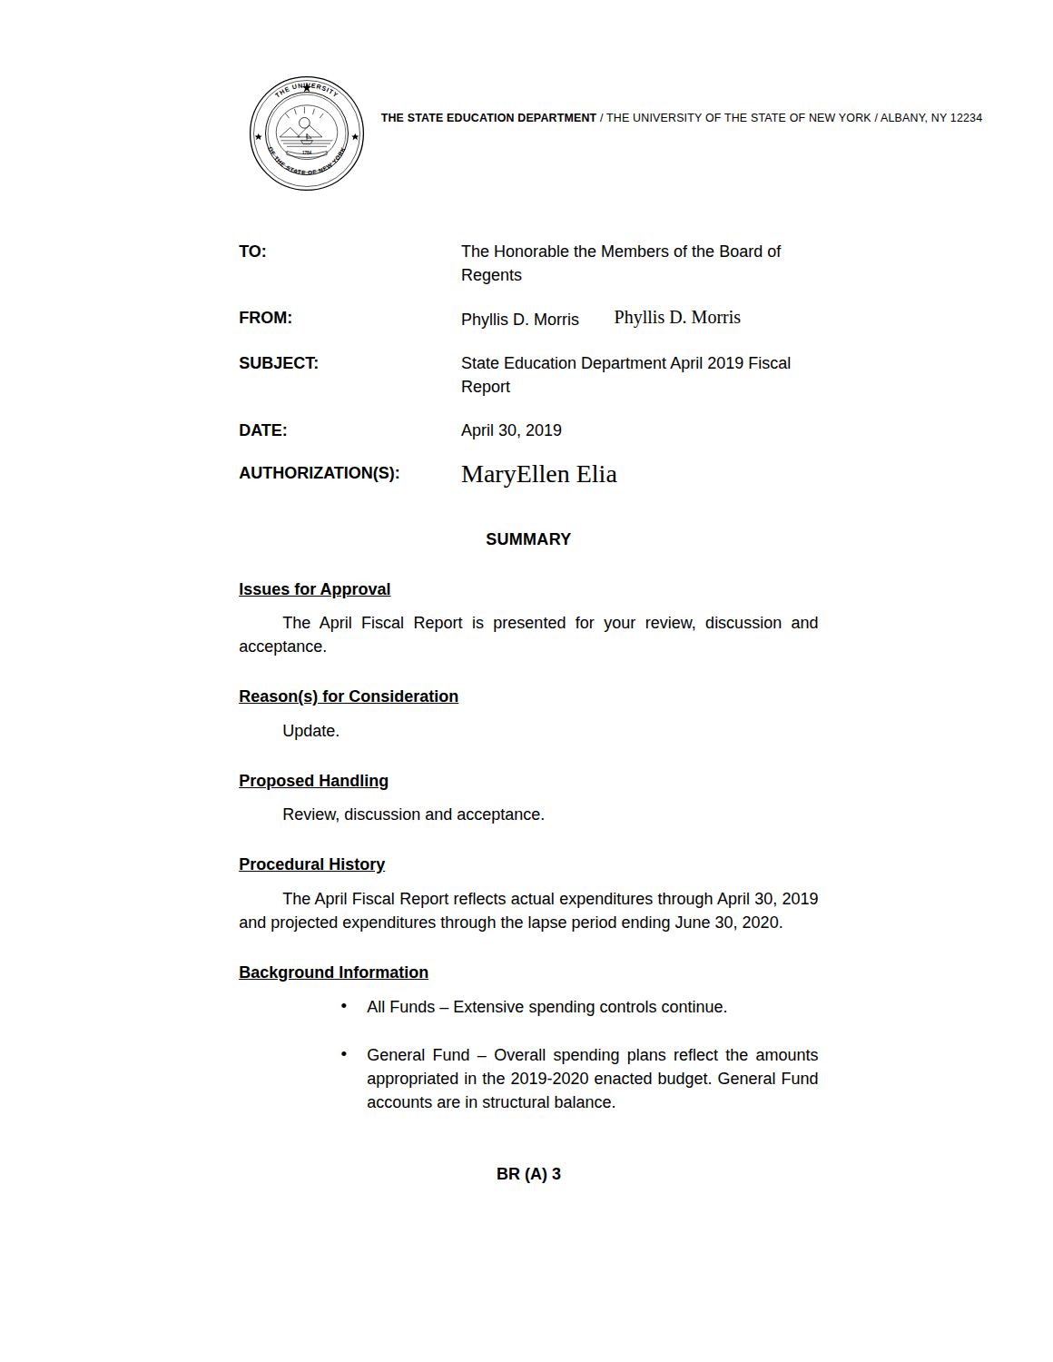THE UNIVERSITY OF THE STATE OF NEW YORK 1784
THE STATE EDUCATION DEPARTMENT / THE UNIVERSITY OF THE STATE OF NEW YORK / ALBANY, NY 12234
| TO: | The Honorable the Members of the Board of Regents |
| FROM: | Phyllis D. Morris Phyllis D. Morris |
| SUBJECT: | State Education Department April 2019 Fiscal Report |
| DATE: | April 30, 2019 |
| AUTHORIZATION(S): | MaryEllen Elia |
SUMMARY
Issues for Approval
The April Fiscal Report is presented for your review, discussion and acceptance.
Reason(s) for Consideration
Update.
Proposed Handling
Review, discussion and acceptance.
Procedural History
The April Fiscal Report reflects actual expenditures through April 30, 2019 and projected expenditures through the lapse period ending June 30, 2020.
Background Information
All Funds – Extensive spending controls continue.
General Fund – Overall spending plans reflect the amounts appropriated in the 2019-2020 enacted budget. General Fund accounts are in structural balance.
BR (A) 3